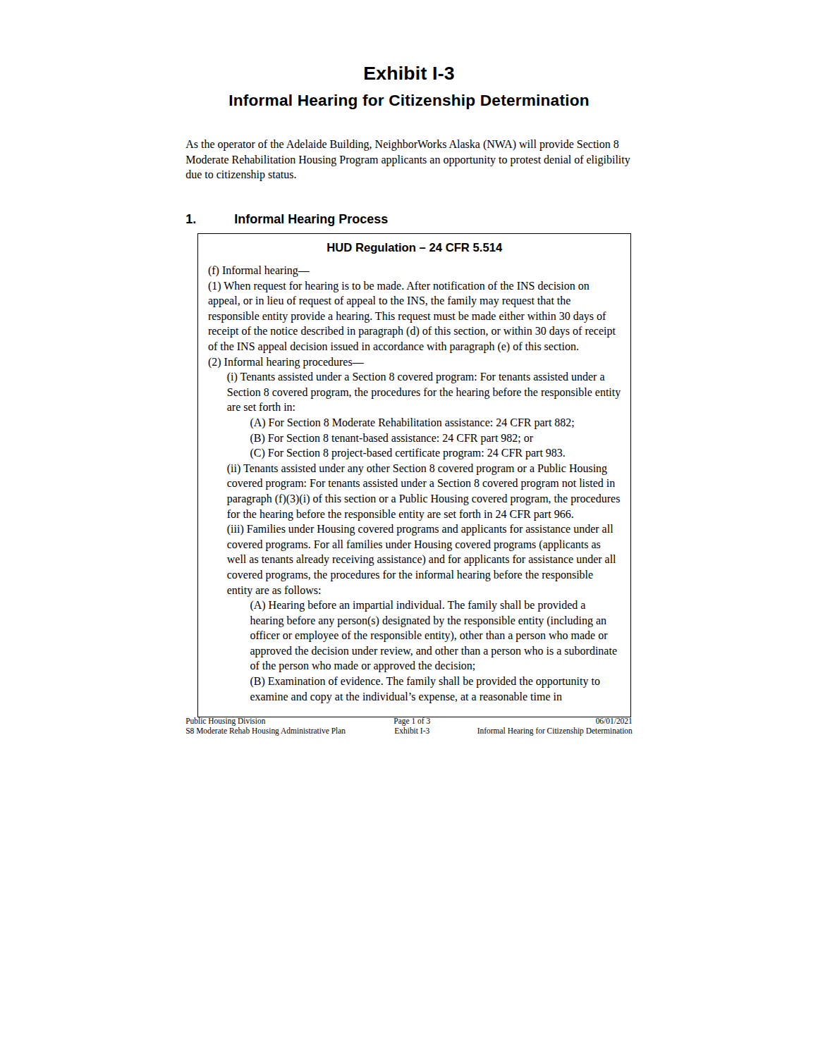Exhibit I-3
Informal Hearing for Citizenship Determination
As the operator of the Adelaide Building, NeighborWorks Alaska (NWA) will provide Section 8 Moderate Rehabilitation Housing Program applicants an opportunity to protest denial of eligibility due to citizenship status.
1. Informal Hearing Process
HUD Regulation – 24 CFR 5.514
(f) Informal hearing—
(1) When request for hearing is to be made. After notification of the INS decision on appeal, or in lieu of request of appeal to the INS, the family may request that the responsible entity provide a hearing. This request must be made either within 30 days of receipt of the notice described in paragraph (d) of this section, or within 30 days of receipt of the INS appeal decision issued in accordance with paragraph (e) of this section.
(2) Informal hearing procedures—
(i) Tenants assisted under a Section 8 covered program: For tenants assisted under a Section 8 covered program, the procedures for the hearing before the responsible entity are set forth in:
(A) For Section 8 Moderate Rehabilitation assistance: 24 CFR part 882;
(B) For Section 8 tenant-based assistance: 24 CFR part 982; or
(C) For Section 8 project-based certificate program: 24 CFR part 983.
(ii) Tenants assisted under any other Section 8 covered program or a Public Housing covered program: For tenants assisted under a Section 8 covered program not listed in paragraph (f)(3)(i) of this section or a Public Housing covered program, the procedures for the hearing before the responsible entity are set forth in 24 CFR part 966.
(iii) Families under Housing covered programs and applicants for assistance under all covered programs. For all families under Housing covered programs (applicants as well as tenants already receiving assistance) and for applicants for assistance under all covered programs, the procedures for the informal hearing before the responsible entity are as follows:
(A) Hearing before an impartial individual. The family shall be provided a hearing before any person(s) designated by the responsible entity (including an officer or employee of the responsible entity), other than a person who made or approved the decision under review, and other than a person who is a subordinate of the person who made or approved the decision;
(B) Examination of evidence. The family shall be provided the opportunity to examine and copy at the individual’s expense, at a reasonable time in
| Public Housing Division | Page 1 of 3 | 06/01/2021 |
| S8 Moderate Rehab Housing Administrative Plan | Exhibit I-3 | Informal Hearing for Citizenship Determination |